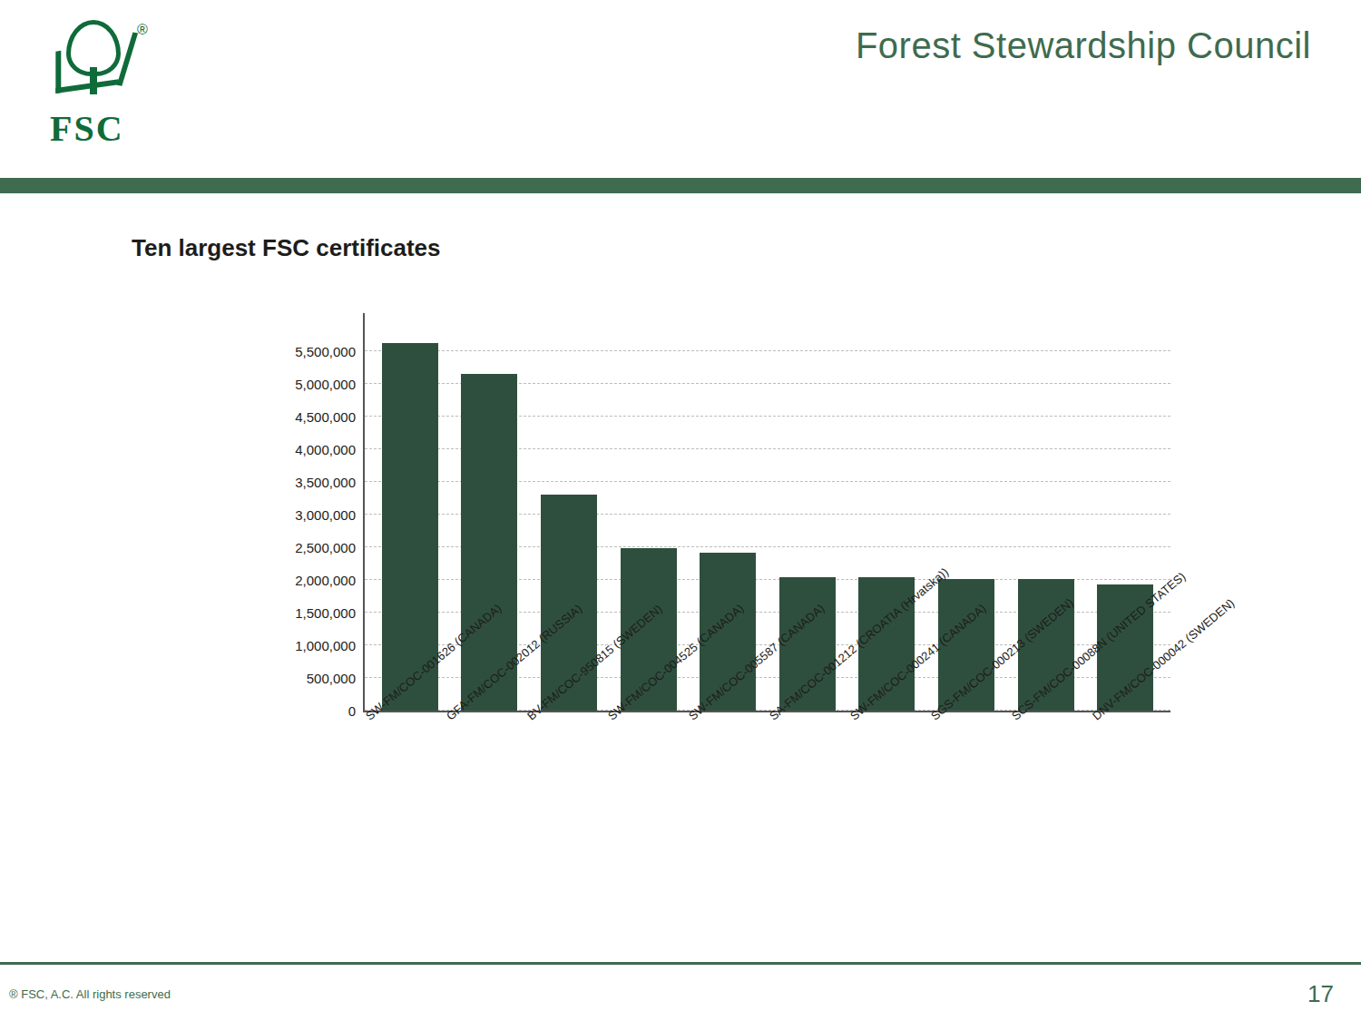®
FSC
Forest Stewardship Council
Ten largest FSC certificates
0
500,000
1,000,000
1,500,000
2,000,000
2,500,000
3,000,000
3,500,000
4,000,000
4,500,000
5,000,000
5,500,000
SW-FM/COC-001626 (CANADA) GFA-FM/COC-002012 (RUSSIA) BV-FM/COC-950815 (SWEDEN) SW-FM/COC-004525 (CANADA) SW-FM/COC-005587 (CANADA) SA-FM/COC-001212 (CROATIA (Hrvatska)) SW-FM/COC-000241 (CANADA) SGS-FM/COC-000213 (SWEDEN) SCS-FM/COC-00088N (UNITED STATES) DNV-FM/COC-000042 (SWEDEN)
® FSC, A.C. All rights reserved
17